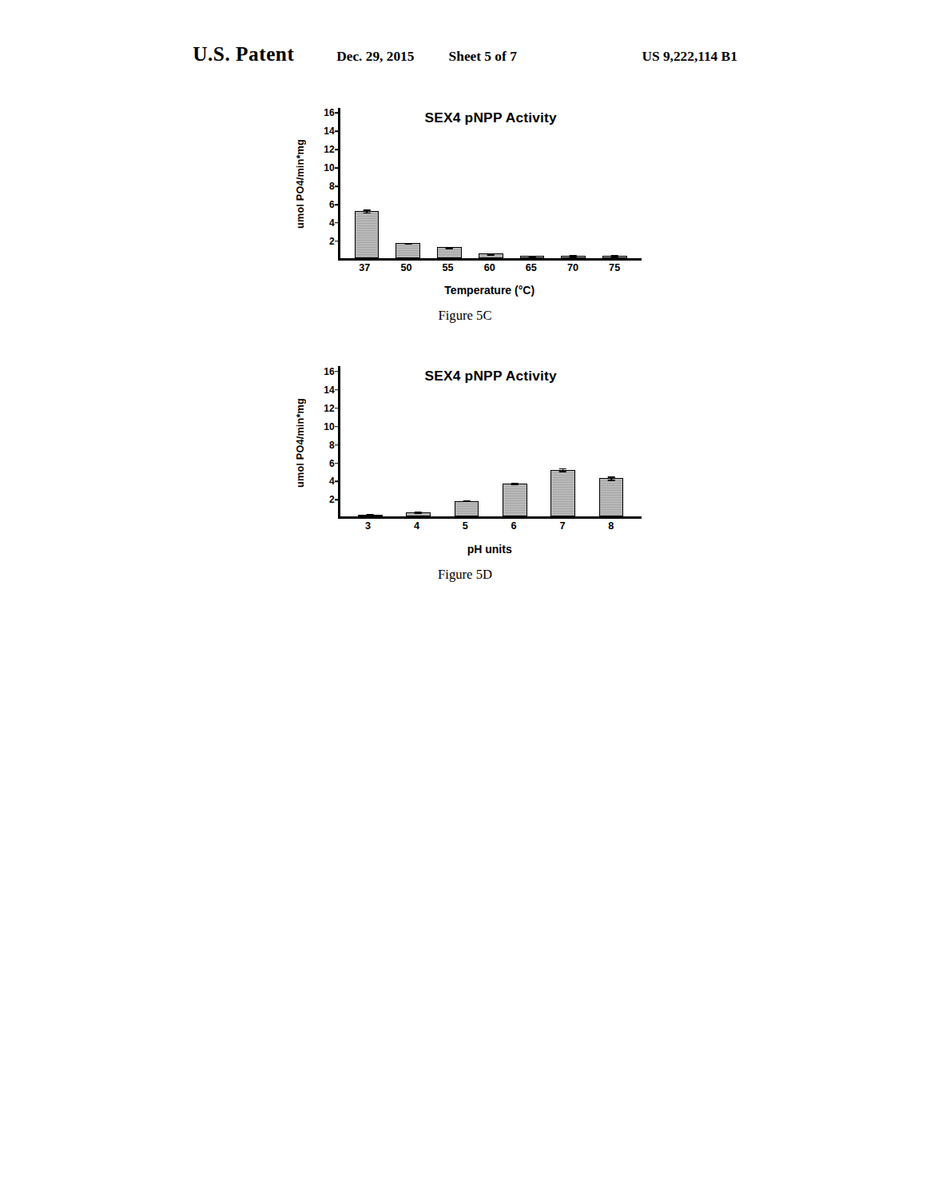U.S. Patent Dec. 29, 2015 Sheet 5 of 7 US 9,222,114 B1
umol PO4/min*mg
16 14 12 10 8 6 4 2
SEX4 pNPP Activity
37505560657075
Temperature (°C)
Figure 5C
umol PO4/min*mg
16 14 12 10 8 6 4 2
SEX4 pNPP Activity
345678
pH units
Figure 5D